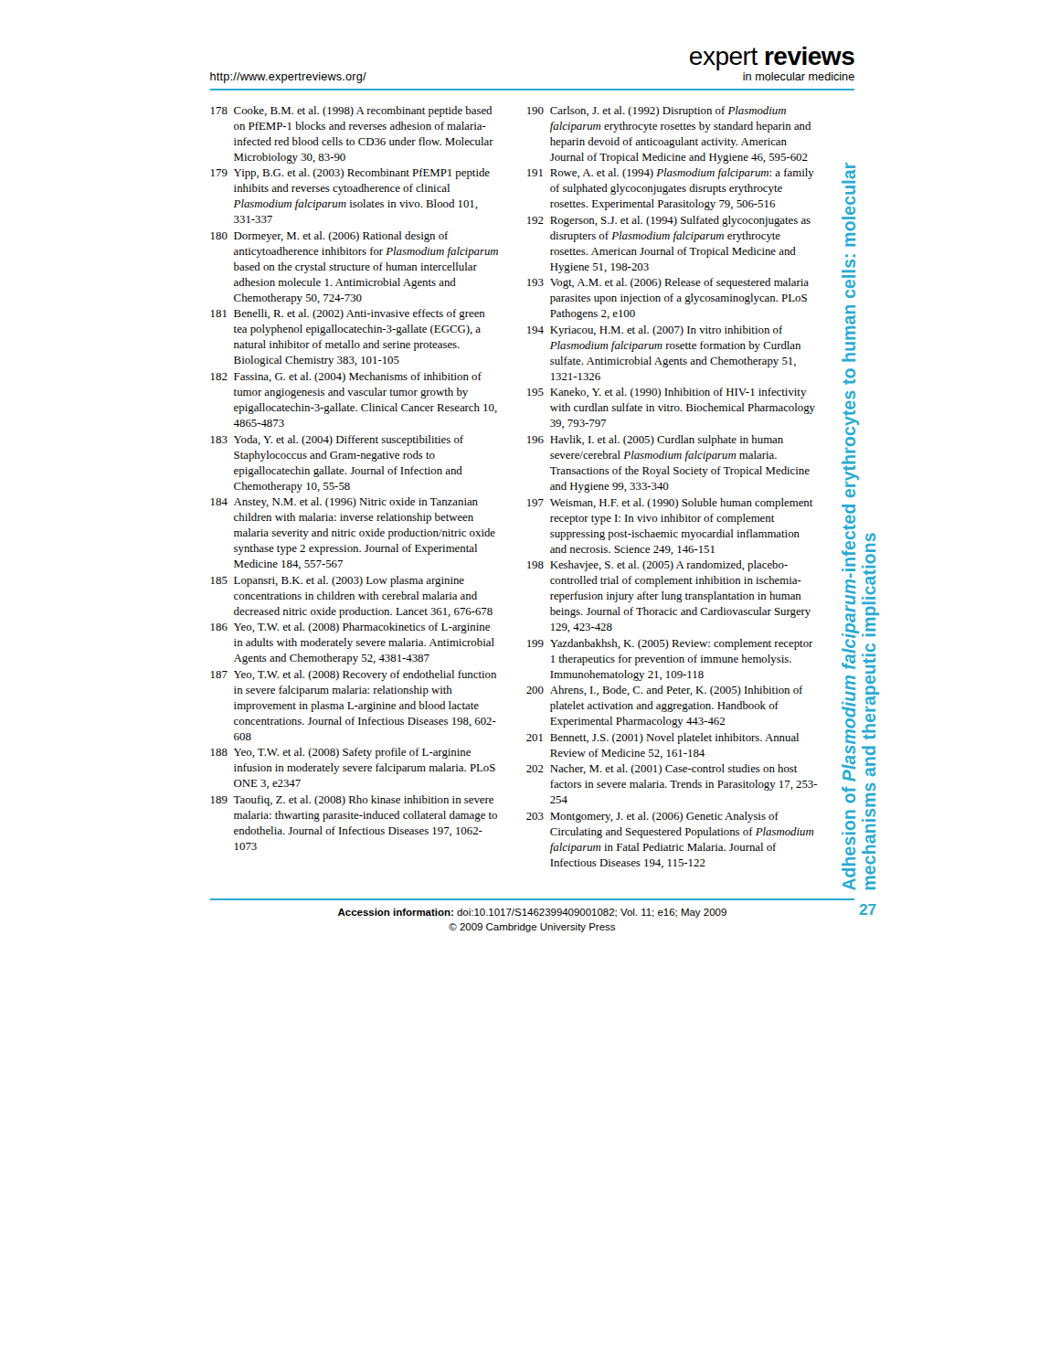http://www.expertreviews.org/
expert reviews
in molecular medicine
Adhesion of Plasmodium falciparum-infected erythrocytes to human cells: molecular mechanisms and therapeutic implications
178 Cooke, B.M. et al. (1998) A recombinant peptide based on PfEMP-1 blocks and reverses adhesion of malaria-infected red blood cells to CD36 under flow. Molecular Microbiology 30, 83-90
179 Yipp, B.G. et al. (2003) Recombinant PfEMP1 peptide inhibits and reverses cytoadherence of clinical Plasmodium falciparum isolates in vivo. Blood 101, 331-337
180 Dormeyer, M. et al. (2006) Rational design of anticytoadherence inhibitors for Plasmodium falciparum based on the crystal structure of human intercellular adhesion molecule 1. Antimicrobial Agents and Chemotherapy 50, 724-730
181 Benelli, R. et al. (2002) Anti-invasive effects of green tea polyphenol epigallocatechin-3-gallate (EGCG), a natural inhibitor of metallo and serine proteases. Biological Chemistry 383, 101-105
182 Fassina, G. et al. (2004) Mechanisms of inhibition of tumor angiogenesis and vascular tumor growth by epigallocatechin-3-gallate. Clinical Cancer Research 10, 4865-4873
183 Yoda, Y. et al. (2004) Different susceptibilities of Staphylococcus and Gram-negative rods to epigallocatechin gallate. Journal of Infection and Chemotherapy 10, 55-58
184 Anstey, N.M. et al. (1996) Nitric oxide in Tanzanian children with malaria: inverse relationship between malaria severity and nitric oxide production/nitric oxide synthase type 2 expression. Journal of Experimental Medicine 184, 557-567
185 Lopansri, B.K. et al. (2003) Low plasma arginine concentrations in children with cerebral malaria and decreased nitric oxide production. Lancet 361, 676-678
186 Yeo, T.W. et al. (2008) Pharmacokinetics of L-arginine in adults with moderately severe malaria. Antimicrobial Agents and Chemotherapy 52, 4381-4387
187 Yeo, T.W. et al. (2008) Recovery of endothelial function in severe falciparum malaria: relationship with improvement in plasma L-arginine and blood lactate concentrations. Journal of Infectious Diseases 198, 602-608
188 Yeo, T.W. et al. (2008) Safety profile of L-arginine infusion in moderately severe falciparum malaria. PLoS ONE 3, e2347
189 Taoufiq, Z. et al. (2008) Rho kinase inhibition in severe malaria: thwarting parasite-induced collateral damage to endothelia. Journal of Infectious Diseases 197, 1062-1073
190 Carlson, J. et al. (1992) Disruption of Plasmodium falciparum erythrocyte rosettes by standard heparin and heparin devoid of anticoagulant activity. American Journal of Tropical Medicine and Hygiene 46, 595-602
191 Rowe, A. et al. (1994) Plasmodium falciparum: a family of sulphated glycoconjugates disrupts erythrocyte rosettes. Experimental Parasitology 79, 506-516
192 Rogerson, S.J. et al. (1994) Sulfated glycoconjugates as disrupters of Plasmodium falciparum erythrocyte rosettes. American Journal of Tropical Medicine and Hygiene 51, 198-203
193 Vogt, A.M. et al. (2006) Release of sequestered malaria parasites upon injection of a glycosaminoglycan. PLoS Pathogens 2, e100
194 Kyriacou, H.M. et al. (2007) In vitro inhibition of Plasmodium falciparum rosette formation by Curdlan sulfate. Antimicrobial Agents and Chemotherapy 51, 1321-1326
195 Kaneko, Y. et al. (1990) Inhibition of HIV-1 infectivity with curdlan sulfate in vitro. Biochemical Pharmacology 39, 793-797
196 Havlik, I. et al. (2005) Curdlan sulphate in human severe/cerebral Plasmodium falciparum malaria. Transactions of the Royal Society of Tropical Medicine and Hygiene 99, 333-340
197 Weisman, H.F. et al. (1990) Soluble human complement receptor type I: In vivo inhibitor of complement suppressing post-ischaemic myocardial inflammation and necrosis. Science 249, 146-151
198 Keshavjee, S. et al. (2005) A randomized, placebo-controlled trial of complement inhibition in ischemia-reperfusion injury after lung transplantation in human beings. Journal of Thoracic and Cardiovascular Surgery 129, 423-428
199 Yazdanbakhsh, K. (2005) Review: complement receptor 1 therapeutics for prevention of immune hemolysis. Immunohematology 21, 109-118
200 Ahrens, I., Bode, C. and Peter, K. (2005) Inhibition of platelet activation and aggregation. Handbook of Experimental Pharmacology 443-462
201 Bennett, J.S. (2001) Novel platelet inhibitors. Annual Review of Medicine 52, 161-184
202 Nacher, M. et al. (2001) Case-control studies on host factors in severe malaria. Trends in Parasitology 17, 253-254
203 Montgomery, J. et al. (2006) Genetic Analysis of Circulating and Sequestered Populations of Plasmodium falciparum in Fatal Pediatric Malaria. Journal of Infectious Diseases 194, 115-122
Accession information: doi:10.1017/S1462399409001082; Vol. 11; e16; May 2009
© 2009 Cambridge University Press
27